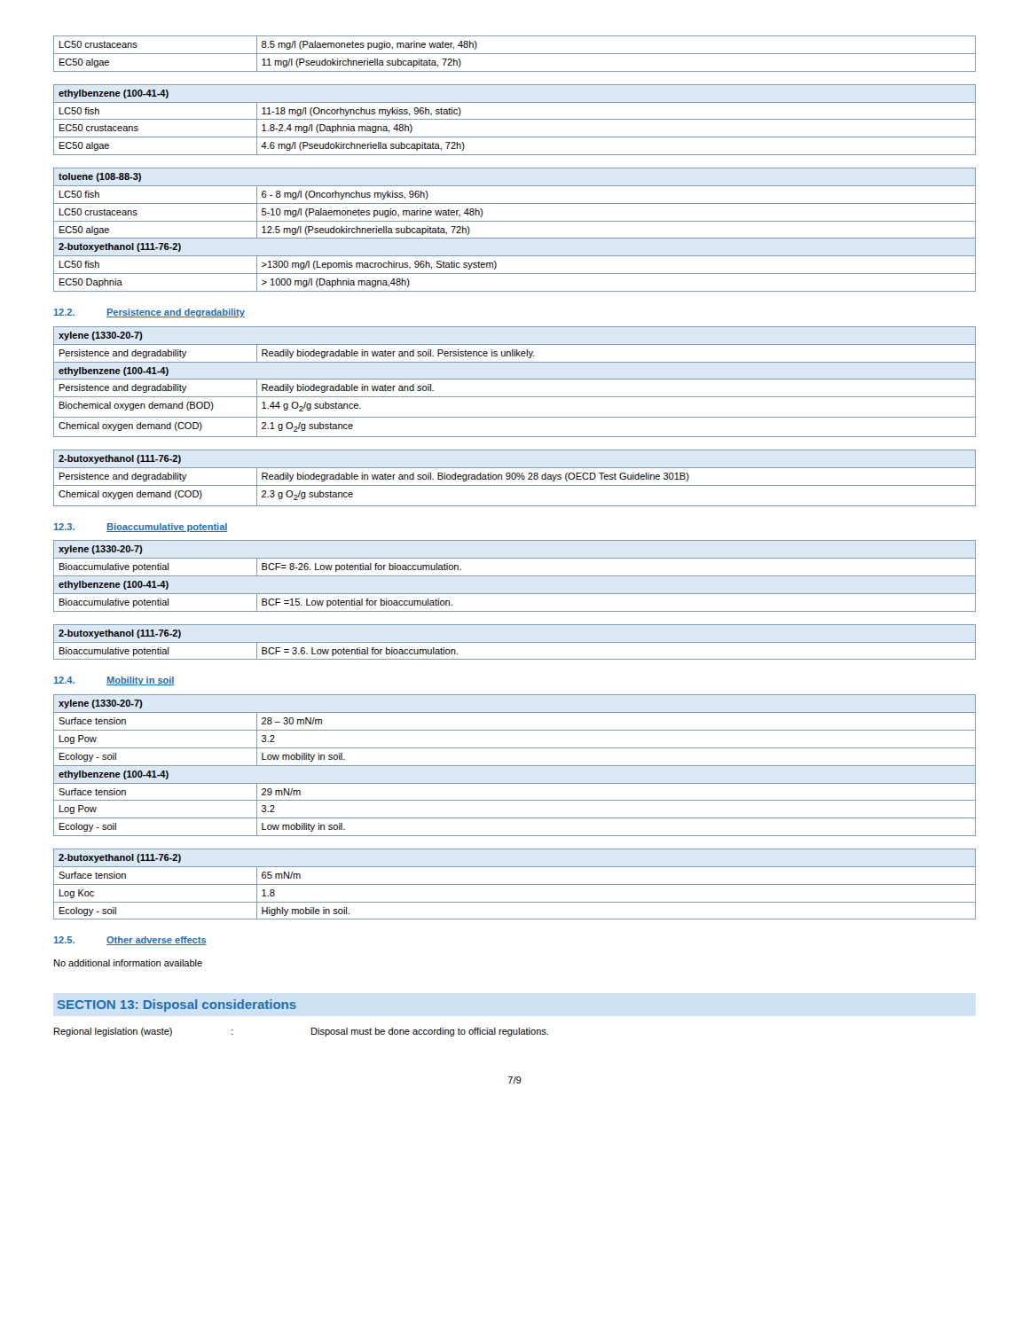| LC50 crustaceans | 8.5 mg/l (Palaemonetes pugio, marine water, 48h) |
| EC50 algae | 11 mg/l (Pseudokirchneriella subcapitata, 72h) |
| ethylbenzene (100-41-4) |
| LC50 fish | 11-18 mg/l (Oncorhynchus mykiss, 96h, static) |
| EC50 crustaceans | 1.8-2.4 mg/l (Daphnia magna, 48h) |
| EC50 algae | 4.6 mg/l (Pseudokirchneriella subcapitata, 72h) |
| toluene (108-88-3) |
| LC50 fish | 6 - 8 mg/l (Oncorhynchus mykiss, 96h) |
| LC50 crustaceans | 5-10 mg/l (Palaemonetes pugio, marine water, 48h) |
| EC50 algae | 12.5 mg/l (Pseudokirchneriella subcapitata, 72h) |
| 2-butoxyethanol (111-76-2) |
| LC50 fish | >1300 mg/l (Lepomis macrochirus, 96h, Static system) |
| EC50 Daphnia | > 1000 mg/l (Daphnia magna,48h) |
12.2. Persistence and degradability
| xylene (1330-20-7) |
| Persistence and degradability | Readily biodegradable in water and soil. Persistence is unlikely. |
| ethylbenzene (100-41-4) |
| Persistence and degradability | Readily biodegradable in water and soil. |
| Biochemical oxygen demand (BOD) | 1.44 g O 2 /g substance. |
| Chemical oxygen demand (COD) | 2.1 g O 2 /g substance |
| 2-butoxyethanol (111-76-2) |
| Persistence and degradability | Readily biodegradable in water and soil. Biodegradation 90% 28 days (OECD Test Guideline 301B) |
| Chemical oxygen demand (COD) | 2.3 g O 2 /g substance |
12.3. Bioaccumulative potential
| xylene (1330-20-7) |
| Bioaccumulative potential | BCF= 8-26. Low potential for bioaccumulation. |
| ethylbenzene (100-41-4) |
| Bioaccumulative potential | BCF =15. Low potential for bioaccumulation. |
| 2-butoxyethanol (111-76-2) |
| Bioaccumulative potential | BCF = 3.6. Low potential for bioaccumulation. |
12.4. Mobility in soil
| xylene (1330-20-7) |
| Surface tension | 28 – 30 mN/m |
| Log Pow | 3.2 |
| Ecology - soil | Low mobility in soil. |
| ethylbenzene (100-41-4) |
| Surface tension | 29 mN/m |
| Log Pow | 3.2 |
| Ecology - soil | Low mobility in soil. |
| 2-butoxyethanol (111-76-2) |
| Surface tension | 65 mN/m |
| Log Koc | 1.8 |
| Ecology - soil | Highly mobile in soil. |
12.5. Other adverse effects
No additional information available
SECTION 13: Disposal considerations
Regional legislation (waste): Disposal must be done according to official regulations.
7/9